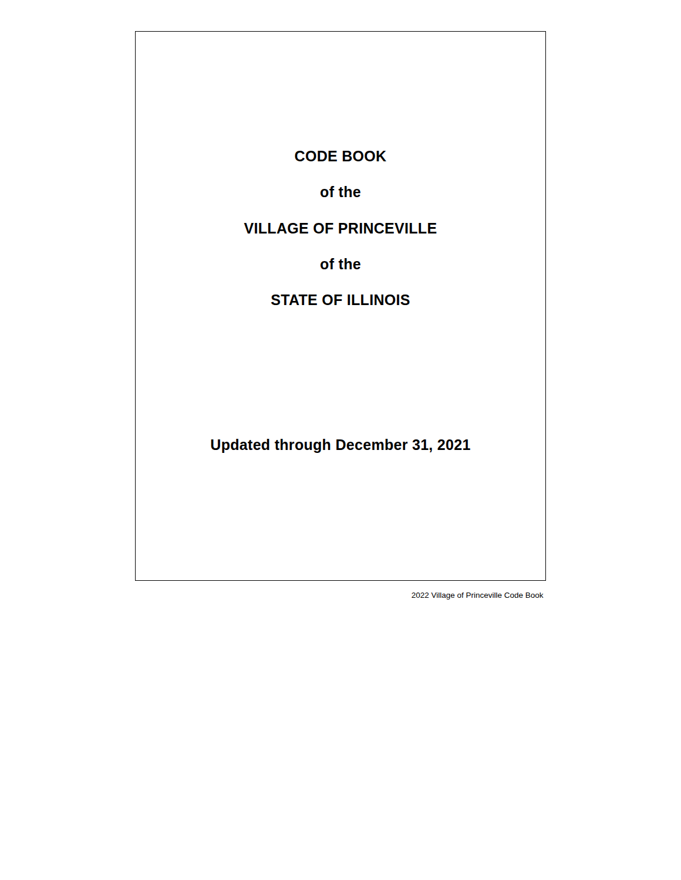CODE BOOK
of the
VILLAGE OF PRINCEVILLE
of the
STATE OF ILLINOIS
Updated through December 31, 2021
2022 Village of Princeville Code Book